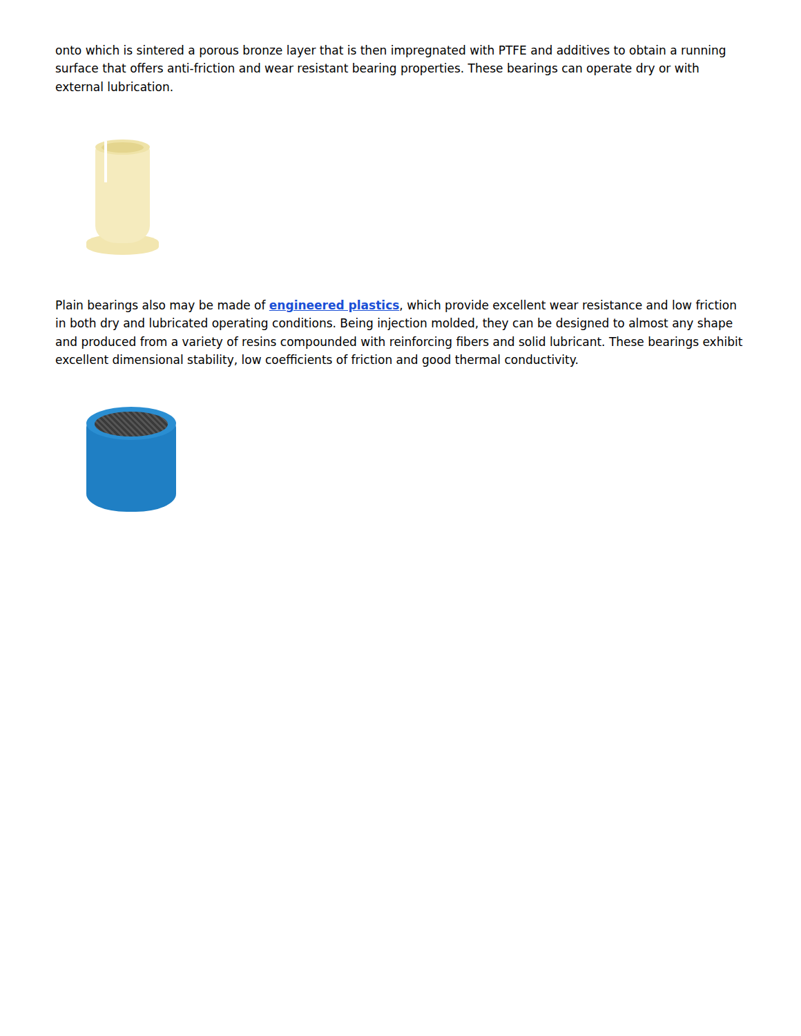onto which is sintered a porous bronze layer that is then impregnated with PTFE and additives to obtain a running surface that offers anti-friction and wear resistant bearing properties. These bearings can operate dry or with external lubrication.
Plain bearings also may be made of engineered plastics, which provide excellent wear resistance and low friction in both dry and lubricated operating conditions. Being injection molded, they can be designed to almost any shape and produced from a variety of resins compounded with reinforcing fibers and solid lubricant. These bearings exhibit excellent dimensional stability, low coefficients of friction and good thermal conductivity.